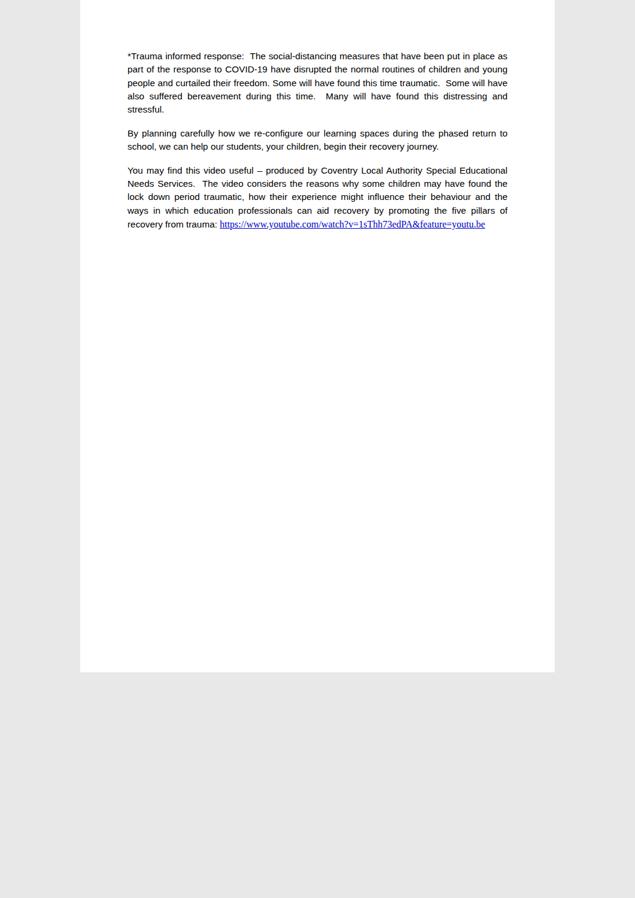*Trauma informed response: The social-distancing measures that have been put in place as part of the response to COVID-19 have disrupted the normal routines of children and young people and curtailed their freedom. Some will have found this time traumatic. Some will have also suffered bereavement during this time. Many will have found this distressing and stressful.
By planning carefully how we re-configure our learning spaces during the phased return to school, we can help our students, your children, begin their recovery journey.
You may find this video useful – produced by Coventry Local Authority Special Educational Needs Services. The video considers the reasons why some children may have found the lock down period traumatic, how their experience might influence their behaviour and the ways in which education professionals can aid recovery by promoting the five pillars of recovery from trauma: https://www.youtube.com/watch?v=1sThh73edPA&feature=youtu.be